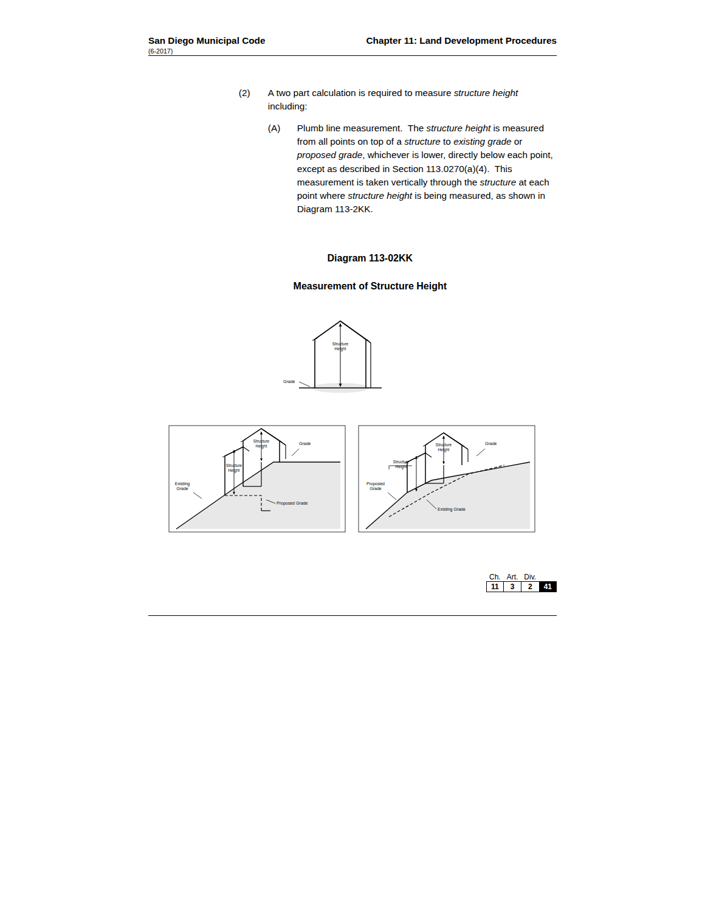San Diego Municipal Code
(6-2017)
Chapter 11: Land Development Procedures
(2)
A two part calculation is required to measure structure height including:
(A)
Plumb line measurement. The structure height is measured from all points on top of a structure to existing grade or proposed grade, whichever is lower, directly below each point, except as described in Section 113.0270(a)(4). This measurement is taken vertically through the structure at each point where structure height is being measured, as shown in Diagram 113-2KK.
Diagram 113-02KK
Measurement of Structure Height
Structure Height Grade Structure Height Structure Height Grade Existing Grade Proposed Grade Structure Height Structure Height Grade Proposed Grade Existing Grade
| Ch. | Art. | Div. | |
| 11 | 3 | 2 | 41 |